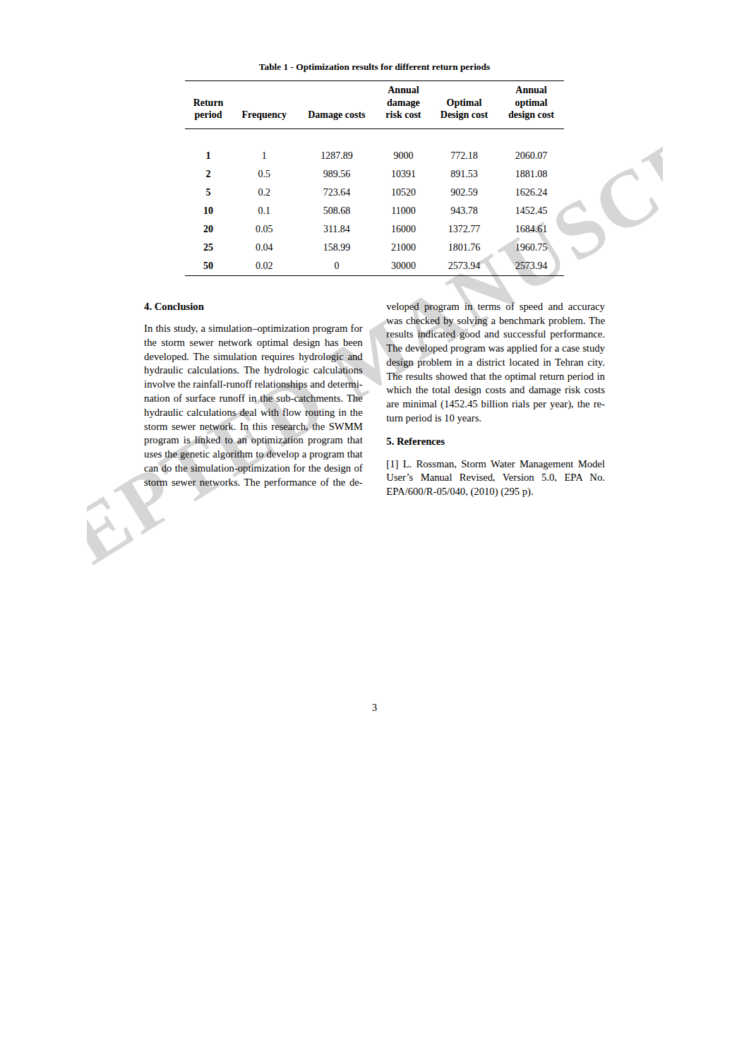ACCEPTED MANUSCRIPT
Table 1 - Optimization results for different return periods
| Return period | Frequency | Damage costs | Annual damage risk cost | Optimal Design cost | Annual optimal design cost |
| --- | --- | --- | --- | --- | --- |
| 1 | 1 | 1287.89 | 9000 | 772.18 | 2060.07 |
| 2 | 0.5 | 989.56 | 10391 | 891.53 | 1881.08 |
| 5 | 0.2 | 723.64 | 10520 | 902.59 | 1626.24 |
| 10 | 0.1 | 508.68 | 11000 | 943.78 | 1452.45 |
| 20 | 0.05 | 311.84 | 16000 | 1372.77 | 1684.61 |
| 25 | 0.04 | 158.99 | 21000 | 1801.76 | 1960.75 |
| 50 | 0.02 | 0 | 30000 | 2573.94 | 2573.94 |
4. Conclusion
In this study, a simulation–optimization program for the storm sewer network optimal design has been developed. The simulation requires hydrologic and hydraulic calculations. The hydrologic calculations involve the rainfall-runoff relationships and determination of surface runoff in the sub-catchments. The hydraulic calculations deal with flow routing in the storm sewer network. In this research, the SWMM program is linked to an optimization program that uses the genetic algorithm to develop a program that can do the simulation-optimization for the design of storm sewer networks. The performance of the developed program in terms of speed and accuracy was checked by solving a benchmark problem. The results indicated good and successful performance. The developed program was applied for a case study design problem in a district located in Tehran city. The results showed that the optimal return period in which the total design costs and damage risk costs are minimal (1452.45 billion rials per year), the return period is 10 years.
5. References
[1] L. Rossman, Storm Water Management Model User’s Manual Revised, Version 5.0, EPA No. EPA/600/R-05/040, (2010) (295 p).
3